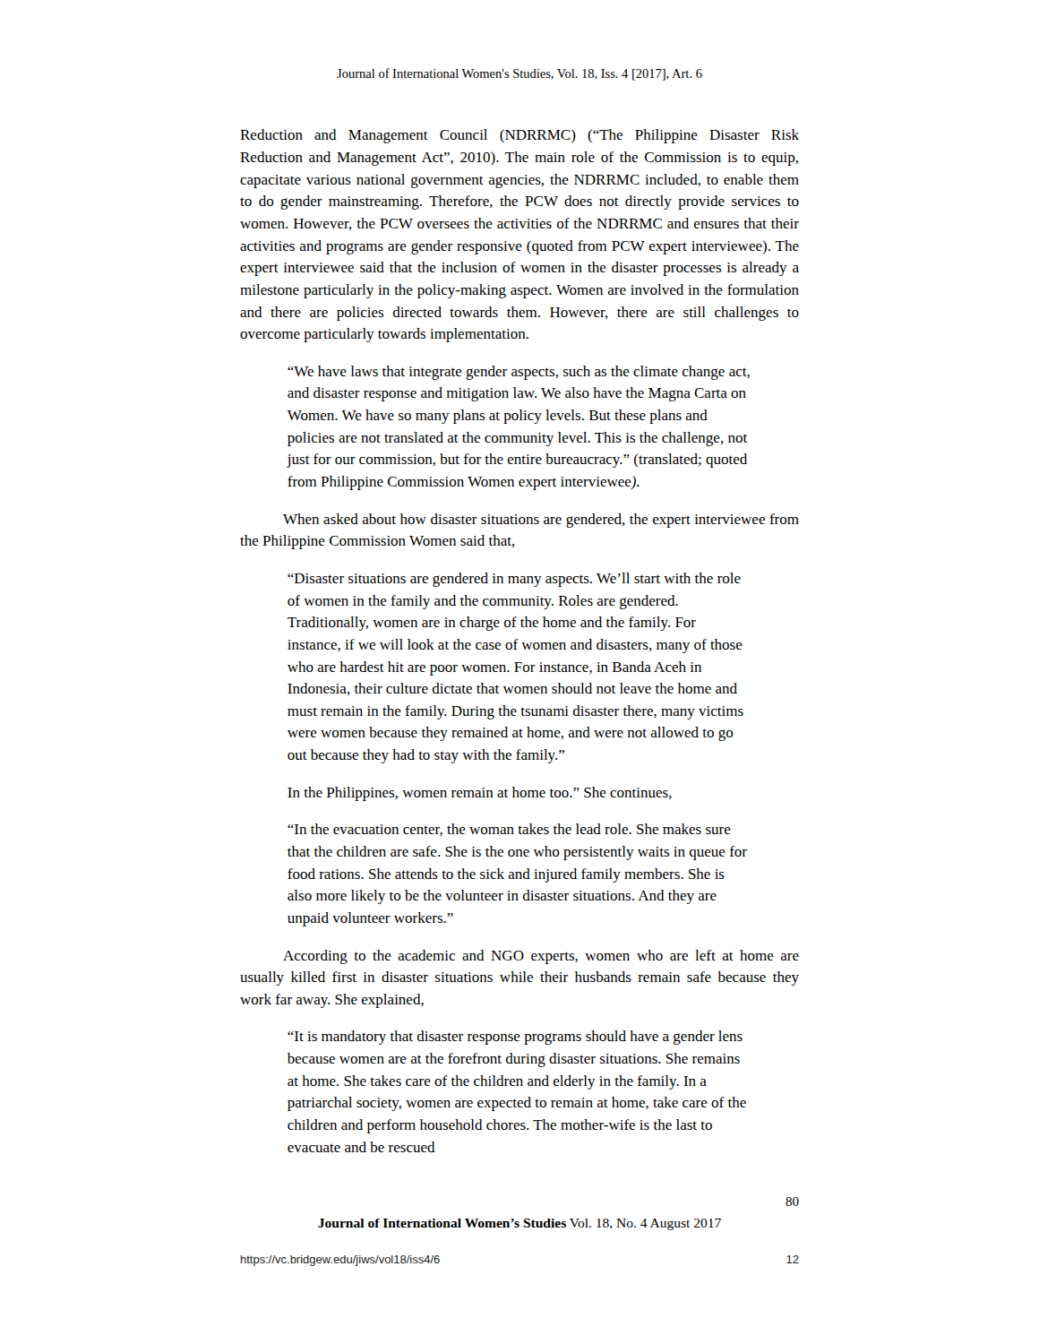Journal of International Women's Studies, Vol. 18, Iss. 4 [2017], Art. 6
Reduction and Management Council (NDRRMC) (“The Philippine Disaster Risk Reduction and Management Act”, 2010). The main role of the Commission is to equip, capacitate various national government agencies, the NDRRMC included, to enable them to do gender mainstreaming. Therefore, the PCW does not directly provide services to women. However, the PCW oversees the activities of the NDRRMC and ensures that their activities and programs are gender responsive (quoted from PCW expert interviewee). The expert interviewee said that the inclusion of women in the disaster processes is already a milestone particularly in the policy-making aspect. Women are involved in the formulation and there are policies directed towards them. However, there are still challenges to overcome particularly towards implementation.
“We have laws that integrate gender aspects, such as the climate change act, and disaster response and mitigation law. We also have the Magna Carta on Women. We have so many plans at policy levels. But these plans and policies are not translated at the community level. This is the challenge, not just for our commission, but for the entire bureaucracy.” (translated; quoted from Philippine Commission Women expert interviewee).
When asked about how disaster situations are gendered, the expert interviewee from the Philippine Commission Women said that,
“Disaster situations are gendered in many aspects. We’ll start with the role of women in the family and the community. Roles are gendered. Traditionally, women are in charge of the home and the family. For instance, if we will look at the case of women and disasters, many of those who are hardest hit are poor women. For instance, in Banda Aceh in Indonesia, their culture dictate that women should not leave the home and must remain in the family. During the tsunami disaster there, many victims were women because they remained at home, and were not allowed to go out because they had to stay with the family.”
In the Philippines, women remain at home too.” She continues,
“In the evacuation center, the woman takes the lead role. She makes sure that the children are safe. She is the one who persistently waits in queue for food rations. She attends to the sick and injured family members. She is also more likely to be the volunteer in disaster situations. And they are unpaid volunteer workers.”
According to the academic and NGO experts, women who are left at home are usually killed first in disaster situations while their husbands remain safe because they work far away. She explained,
“It is mandatory that disaster response programs should have a gender lens because women are at the forefront during disaster situations. She remains at home. She takes care of the children and elderly in the family. In a patriarchal society, women are expected to remain at home, take care of the children and perform household chores. The mother-wife is the last to evacuate and be rescued
80
Journal of International Women’s Studies Vol. 18, No. 4 August 2017
https://vc.bridgew.edu/jiws/vol18/iss4/6 12